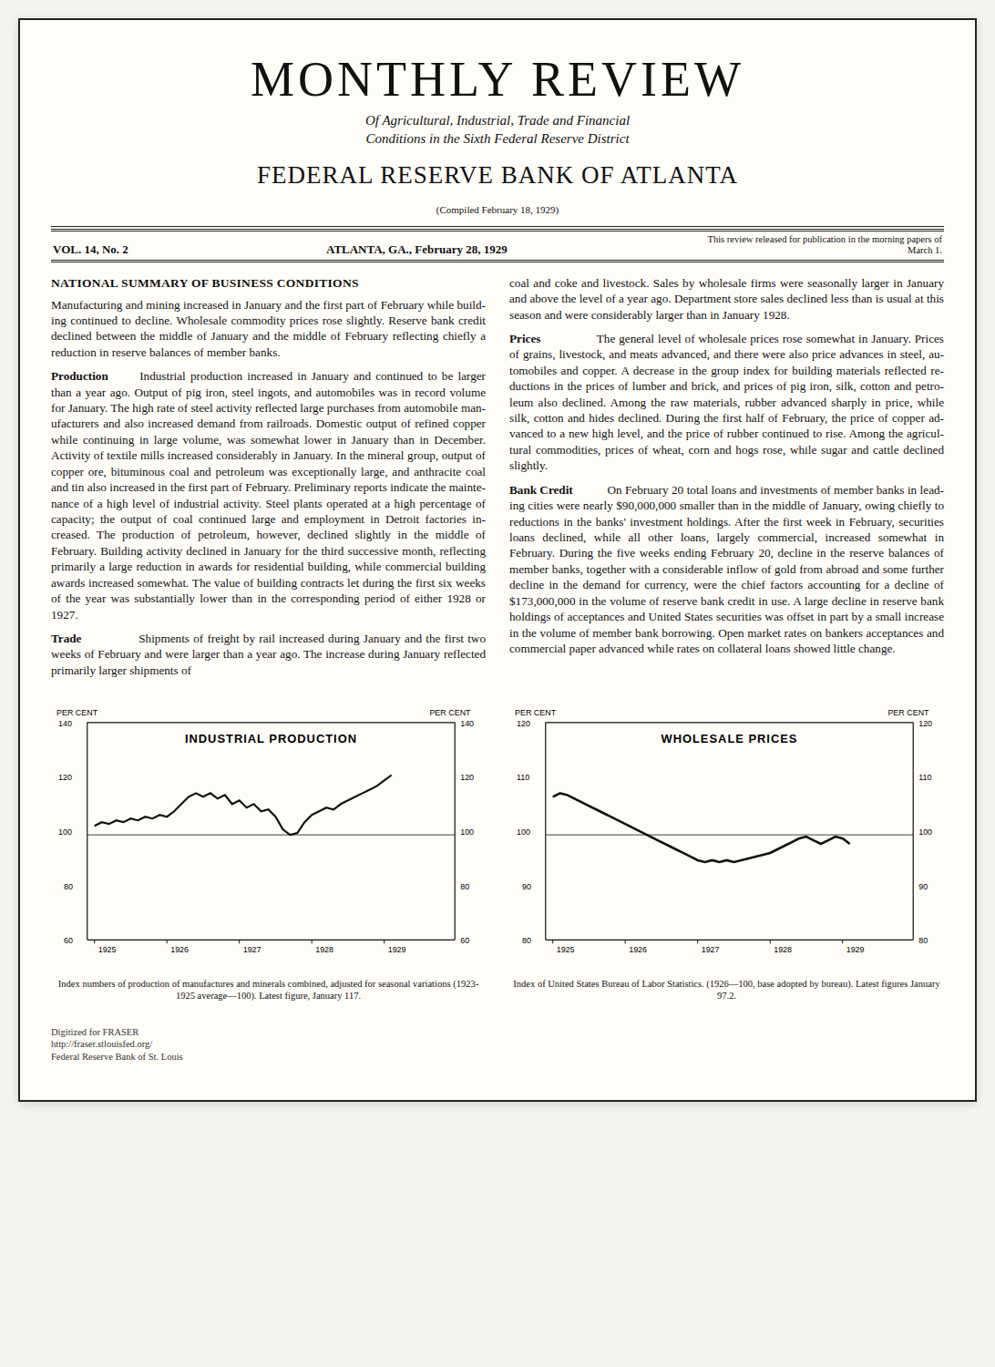MONTHLY REVIEW
Of Agricultural, Industrial, Trade and Financial
Conditions in the Sixth Federal Reserve District
FEDERAL RESERVE BANK OF ATLANTA
(Compiled February 18, 1929)
VOL. 14, No. 2
ATLANTA, GA., February 28, 1929
This review released for publication in the morning papers of March 1.
NATIONAL SUMMARY OF BUSINESS CONDITIONS
Manufacturing and mining increased in January and the first part of February while building continued to decline. Wholesale commodity prices rose slightly. Reserve bank credit declined between the middle of January and the middle of February reflecting chiefly a reduction in reserve balances of member banks.
Production Industrial production increased in January and continued to be larger than a year ago. Output of pig iron, steel ingots, and automobiles was in record volume for January. The high rate of steel activity reflected large purchases from automobile manufacturers and also increased demand from railroads. Domestic output of refined copper while continuing in large volume, was somewhat lower in January than in December. Activity of textile mills increased considerably in January. In the mineral group, output of copper ore, bituminous coal and petroleum was exceptionally large, and anthracite coal and tin also increased in the first part of February. Preliminary reports indicate the maintenance of a high level of industrial activity. Steel plants operated at a high percentage of capacity; the output of coal continued large and employment in Detroit factories increased. The production of petroleum, however, declined slightly in the middle of February. Building activity declined in January for the third successive month, reflecting primarily a large reduction in awards for residential building, while commercial building awards increased somewhat. The value of building contracts let during the first six weeks of the year was substantially lower than in the corresponding period of either 1928 or 1927.
Trade Shipments of freight by rail increased during January and the first two weeks of February and were larger than a year ago. The increase during January reflected primarily larger shipments of
coal and coke and livestock. Sales by wholesale firms were seasonally larger in January and above the level of a year ago. Department store sales declined less than is usual at this season and were considerably larger than in January 1928.
Prices The general level of wholesale prices rose somewhat in January. Prices of grains, livestock, and meats advanced, and there were also price advances in steel, automobiles and copper. A decrease in the group index for building materials reflected reductions in the prices of lumber and brick, and prices of pig iron, silk, cotton and petroleum also declined. Among the raw materials, rubber advanced sharply in price, while silk, cotton and hides declined. During the first half of February, the price of copper advanced to a new high level, and the price of rubber continued to rise. Among the agricultural commodities, prices of wheat, corn and hogs rose, while sugar and cattle declined slightly.
Bank Credit On February 20 total loans and investments of member banks in leading cities were nearly $90,000,000 smaller than in the middle of January, owing chiefly to reductions in the banks' investment holdings. After the first week in February, securities loans declined, while all other loans, largely commercial, increased somewhat in February. During the five weeks ending February 20, decline in the reserve balances of member banks, together with a considerable inflow of gold from abroad and some further decline in the demand for currency, were the chief factors accounting for a decline of $173,000,000 in the volume of reserve bank credit in use. A large decline in reserve bank holdings of acceptances and United States securities was offset in part by a small increase in the volume of member bank borrowing. Open market rates on bankers acceptances and commercial paper advanced while rates on collateral loans showed little change.
PER CENT PER CENT 140 120 100 80 60 140 120 100 80 60 INDUSTRIAL PRODUCTION 1925 1926 1927 1928 1929
Index numbers of production of manufactures and minerals combined, adjusted for seasonal variations (1923-1925 average—100). Latest figure, January 117.
PER CENT PER CENT 120 110 100 90 80 120 110 100 90 80 WHOLESALE PRICES 1925 1926 1927 1928 1929
Index of United States Bureau of Labor Statistics. (1926—100, base adopted by bureau). Latest figures January 97.2.
Digitized for FRASER
http://fraser.stlouisfed.org/
Federal Reserve Bank of St. Louis